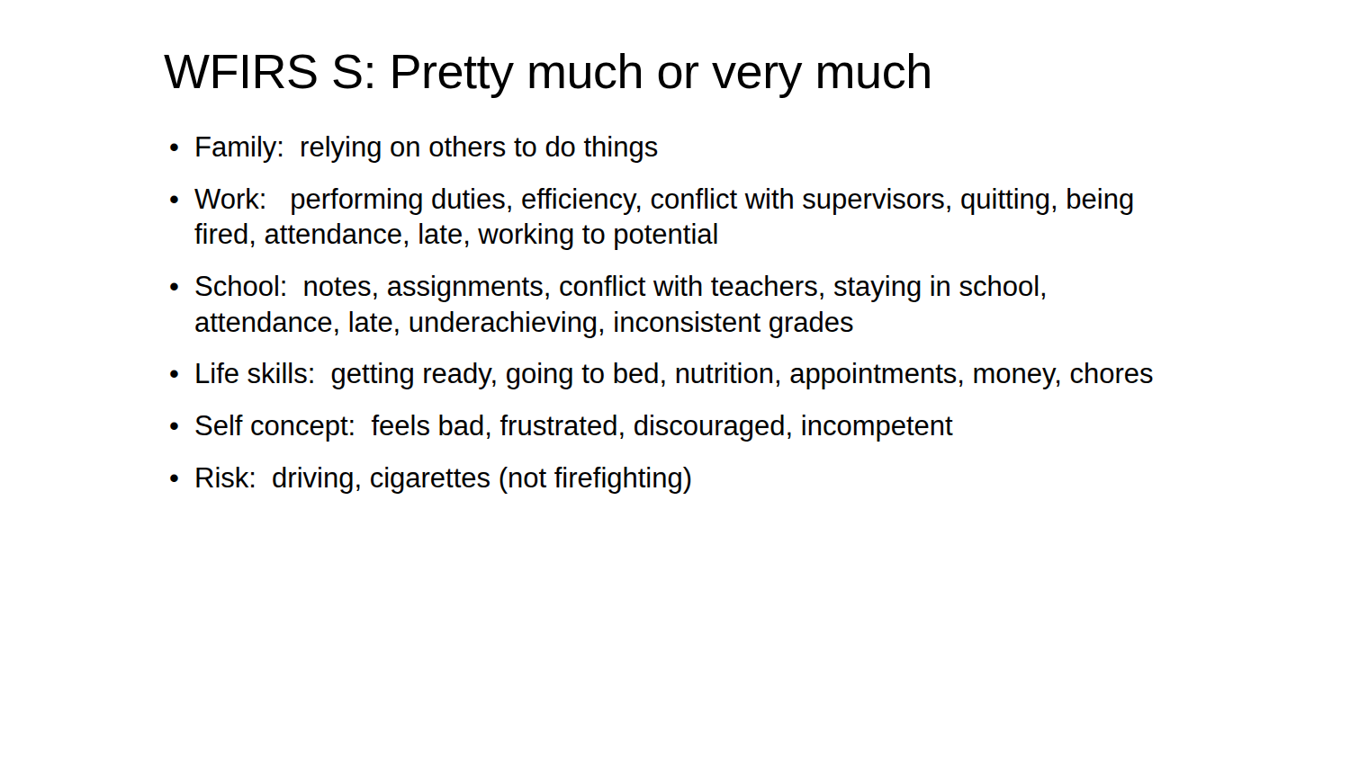WFIRS S: Pretty much or very much
Family: relying on others to do things
Work: performing duties, efficiency, conflict with supervisors, quitting, being fired, attendance, late, working to potential
School: notes, assignments, conflict with teachers, staying in school, attendance, late, underachieving, inconsistent grades
Life skills: getting ready, going to bed, nutrition, appointments, money, chores
Self concept: feels bad, frustrated, discouraged, incompetent
Risk: driving, cigarettes (not firefighting)